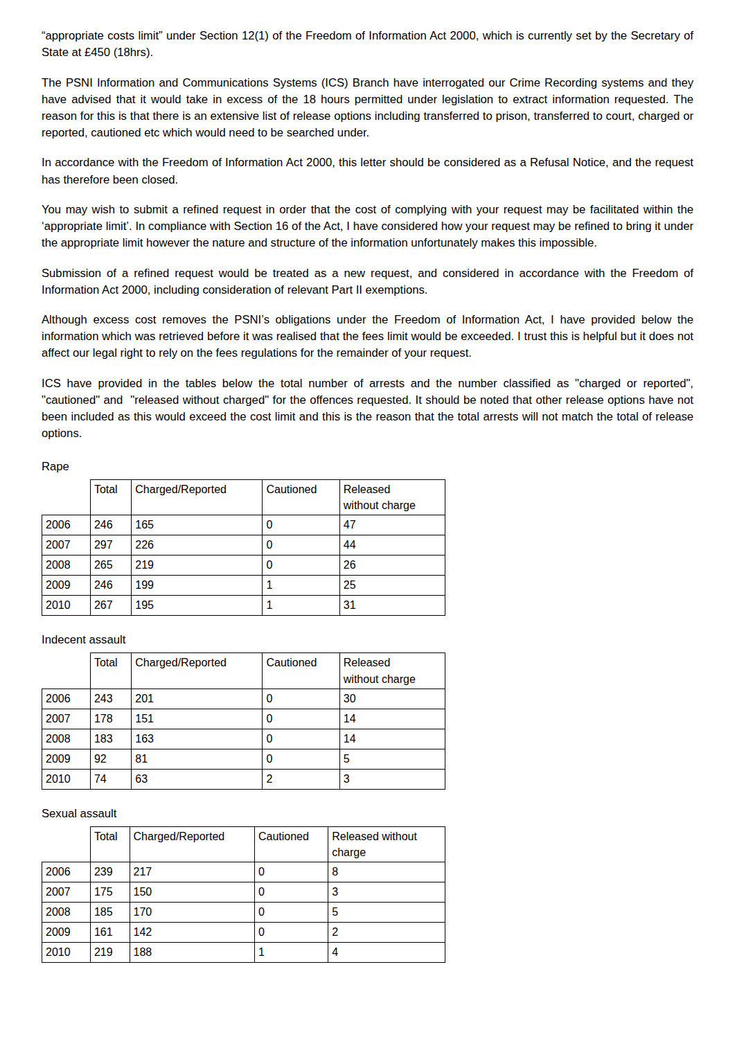“appropriate costs limit” under Section 12(1) of the Freedom of Information Act 2000, which is currently set by the Secretary of State at £450 (18hrs).
The PSNI Information and Communications Systems (ICS) Branch have interrogated our Crime Recording systems and they have advised that it would take in excess of the 18 hours permitted under legislation to extract information requested. The reason for this is that there is an extensive list of release options including transferred to prison, transferred to court, charged or reported, cautioned etc which would need to be searched under.
In accordance with the Freedom of Information Act 2000, this letter should be considered as a Refusal Notice, and the request has therefore been closed.
You may wish to submit a refined request in order that the cost of complying with your request may be facilitated within the ‘appropriate limit’. In compliance with Section 16 of the Act, I have considered how your request may be refined to bring it under the appropriate limit however the nature and structure of the information unfortunately makes this impossible.
Submission of a refined request would be treated as a new request, and considered in accordance with the Freedom of Information Act 2000, including consideration of relevant Part II exemptions.
Although excess cost removes the PSNI’s obligations under the Freedom of Information Act, I have provided below the information which was retrieved before it was realised that the fees limit would be exceeded. I trust this is helpful but it does not affect our legal right to rely on the fees regulations for the remainder of your request.
ICS have provided in the tables below the total number of arrests and the number classified as "charged or reported", "cautioned" and "released without charged" for the offences requested. It should be noted that other release options have not been included as this would exceed the cost limit and this is the reason that the total arrests will not match the total of release options.
Rape
| | Total | Charged/Reported | Cautioned | Released without charge |
| 2006 | 246 | 165 | 0 | 47 |
| 2007 | 297 | 226 | 0 | 44 |
| 2008 | 265 | 219 | 0 | 26 |
| 2009 | 246 | 199 | 1 | 25 |
| 2010 | 267 | 195 | 1 | 31 |
Indecent assault
| | Total | Charged/Reported | Cautioned | Released without charge |
| 2006 | 243 | 201 | 0 | 30 |
| 2007 | 178 | 151 | 0 | 14 |
| 2008 | 183 | 163 | 0 | 14 |
| 2009 | 92 | 81 | 0 | 5 |
| 2010 | 74 | 63 | 2 | 3 |
Sexual assault
| | Total | Charged/Reported | Cautioned | Released without charge |
| 2006 | 239 | 217 | 0 | 8 |
| 2007 | 175 | 150 | 0 | 3 |
| 2008 | 185 | 170 | 0 | 5 |
| 2009 | 161 | 142 | 0 | 2 |
| 2010 | 219 | 188 | 1 | 4 |